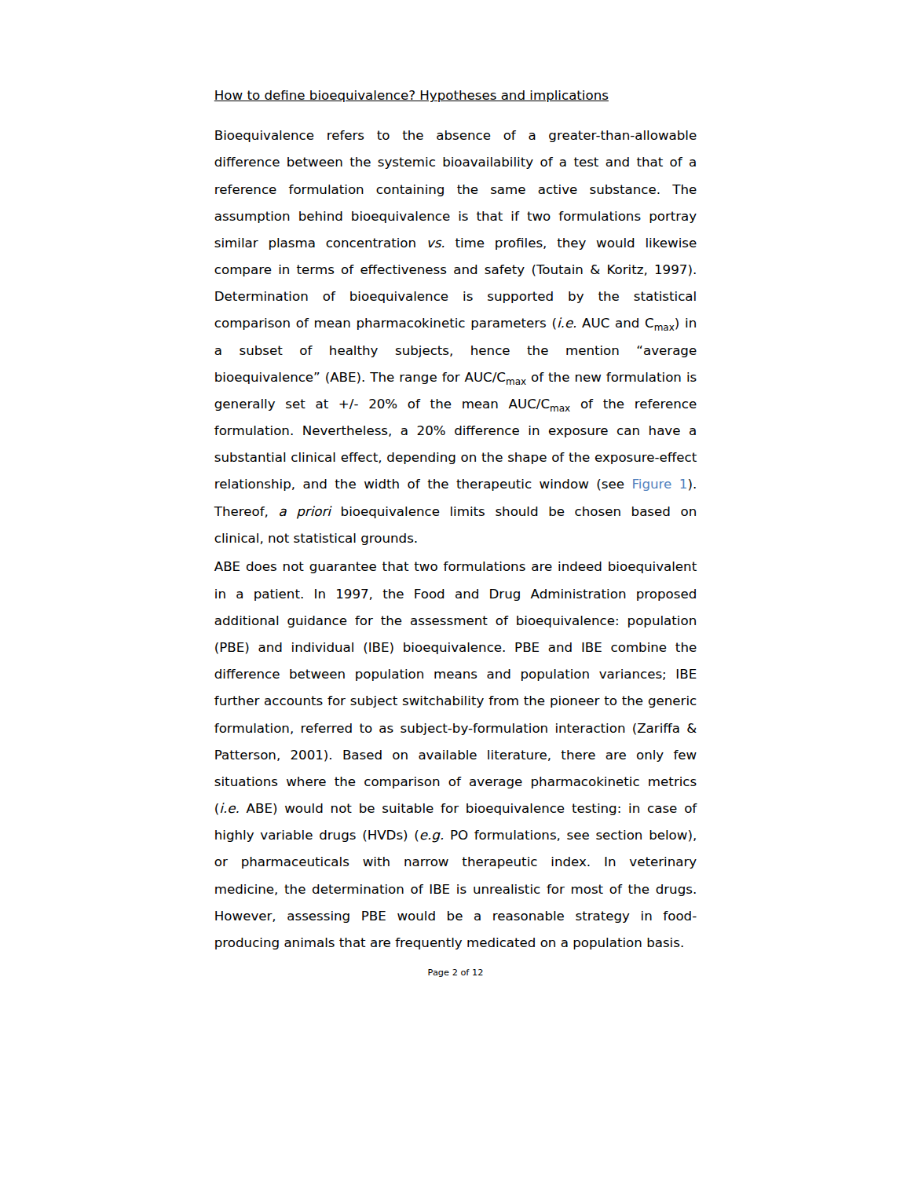How to define bioequivalence? Hypotheses and implications
Bioequivalence refers to the absence of a greater-than-allowable difference between the systemic bioavailability of a test and that of a reference formulation containing the same active substance. The assumption behind bioequivalence is that if two formulations portray similar plasma concentration vs. time profiles, they would likewise compare in terms of effectiveness and safety (Toutain & Koritz, 1997). Determination of bioequivalence is supported by the statistical comparison of mean pharmacokinetic parameters (i.e. AUC and Cmax) in a subset of healthy subjects, hence the mention “average bioequivalence” (ABE). The range for AUC/Cmax of the new formulation is generally set at +/- 20% of the mean AUC/Cmax of the reference formulation. Nevertheless, a 20% difference in exposure can have a substantial clinical effect, depending on the shape of the exposure-effect relationship, and the width of the therapeutic window (see Figure 1). Thereof, a priori bioequivalence limits should be chosen based on clinical, not statistical grounds.
ABE does not guarantee that two formulations are indeed bioequivalent in a patient. In 1997, the Food and Drug Administration proposed additional guidance for the assessment of bioequivalence: population (PBE) and individual (IBE) bioequivalence. PBE and IBE combine the difference between population means and population variances; IBE further accounts for subject switchability from the pioneer to the generic formulation, referred to as subject-by-formulation interaction (Zariffa & Patterson, 2001). Based on available literature, there are only few situations where the comparison of average pharmacokinetic metrics (i.e. ABE) would not be suitable for bioequivalence testing: in case of highly variable drugs (HVDs) (e.g. PO formulations, see section below), or pharmaceuticals with narrow therapeutic index. In veterinary medicine, the determination of IBE is unrealistic for most of the drugs. However, assessing PBE would be a reasonable strategy in food-producing animals that are frequently medicated on a population basis.
Page 2 of 12